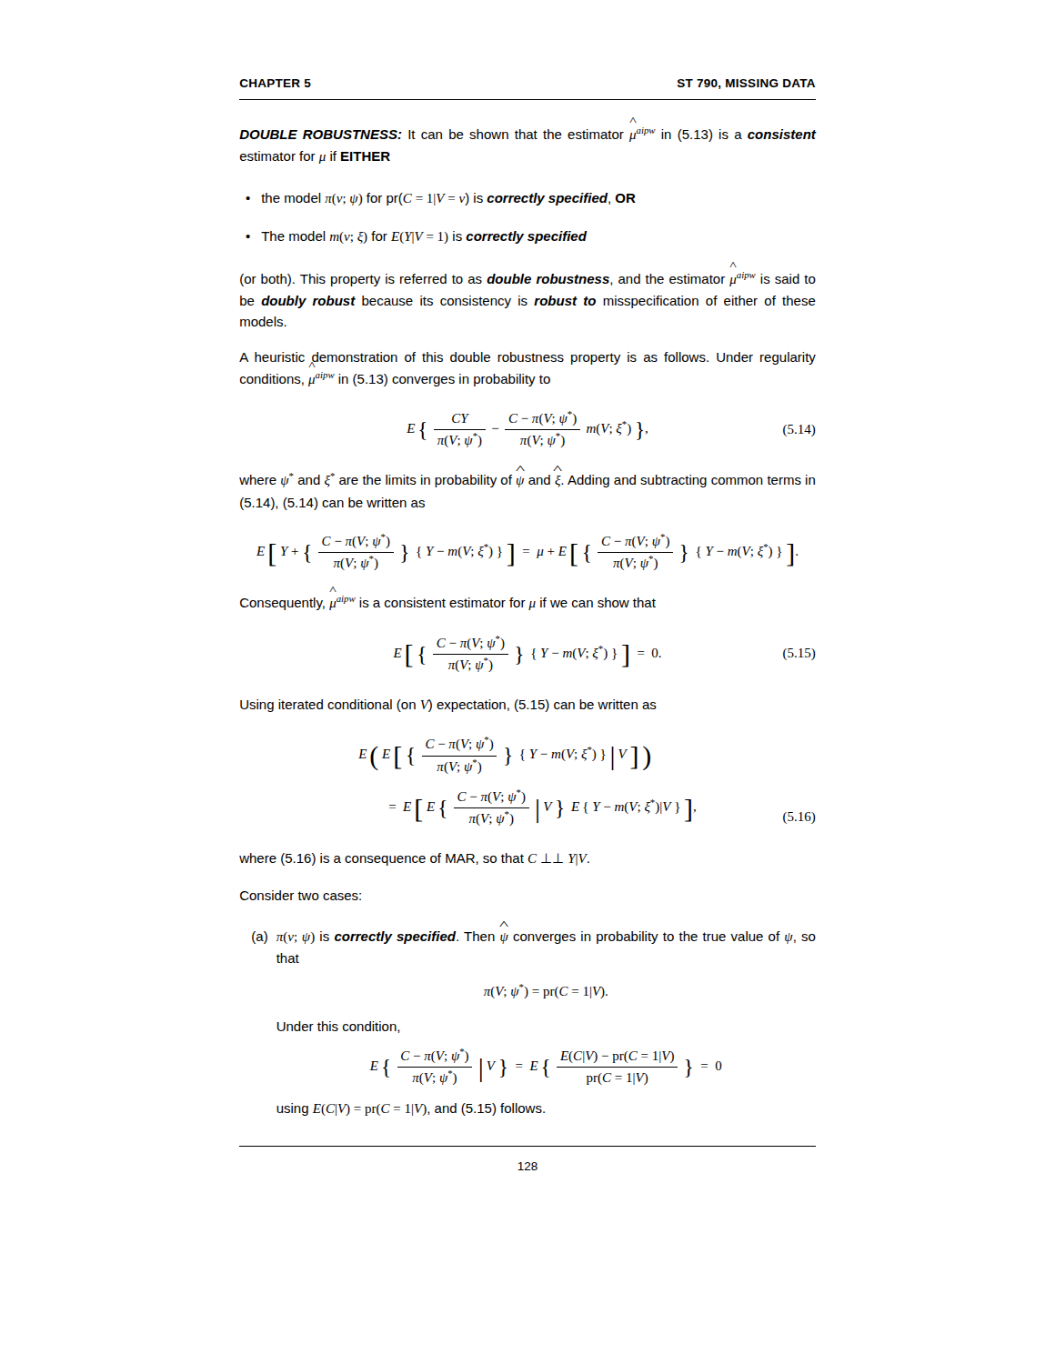CHAPTER 5
ST 790, MISSING DATA
DOUBLE ROBUSTNESS: It can be shown that the estimator μaipw in (5.13) is a consistent estimator for μ if EITHER
the model π(v; ψ) for pr(C = 1|V = v) is correctly specified, OR
The model m(v; ξ) for E(Y|V = 1) is correctly specified
(or both). This property is referred to as double robustness, and the estimator μaipw is said to be doubly robust because its consistency is robust to misspecification of either of these models.
A heuristic demonstration of this double robustness property is as follows. Under regularity conditions, μaipw in (5.13) converges in probability to
E { CY π(V; ψ*) − C − π(V; ψ*) π(V; ψ*) m(V; ξ*) }, (5.14)
where ψ* and ξ* are the limits in probability of ψ and ξ. Adding and subtracting common terms in (5.14), (5.14) can be written as
E [ Y + { C − π(V; ψ*) π(V; ψ*) }  { Y − m(V; ξ*) } ] = μ + E [ { C − π(V; ψ*) π(V; ψ*) }  { Y − m(V; ξ*) } ].
Consequently, μaipw is a consistent estimator for μ if we can show that
E [ { C − π(V; ψ*) π(V; ψ*) }  { Y − m(V; ξ*) } ] = 0. (5.15)
Using iterated conditional (on V) expectation, (5.15) can be written as
E ( E [ { C − π(V; ψ*) π(V; ψ*) }  { Y − m(V; ξ*) } | V ] ) = E [ E { C − π(V; ψ*) π(V; ψ*) | V }  E { Y − m(V; ξ*)|V } ], (5.16)
where (5.16) is a consequence of MAR, so that C ⊥⊥ Y|V.
Consider two cases:
(a)
π(v; ψ) is correctly specified. Then ψ converges in probability to the true value of ψ, so that
π(V; ψ*) = pr(C = 1|V).
Under this condition,
E { C − π(V; ψ*) π(V; ψ*) | V } = E { E(C|V) − pr(C = 1|V) pr(C = 1|V) } = 0
using E(C|V) = pr(C = 1|V), and (5.15) follows.
128